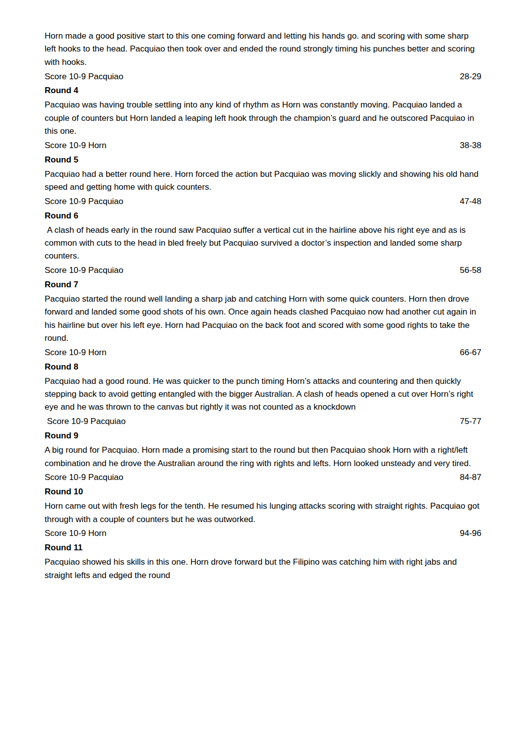Horn made a good positive start to this one coming forward and letting his hands go. and scoring with some sharp left hooks to the head. Pacquiao then took over and ended the round strongly timing his punches better and scoring with hooks.
Score 10-9 Pacquiao 28-29
Round 4
Pacquiao was having trouble settling into any kind of rhythm as Horn was constantly moving. Pacquiao landed a couple of counters but Horn landed a leaping left hook through the champion’s guard and he outscored Pacquiao in this one.
Score 10-9 Horn 38-38
Round 5
Pacquiao had a better round here. Horn forced the action but Pacquiao was moving slickly and showing his old hand speed and getting home with quick counters.
Score 10-9 Pacquiao 47-48
Round 6
A clash of heads early in the round saw Pacquiao suffer a vertical cut in the hairline above his right eye and as is common with cuts to the head in bled freely but Pacquiao survived a doctor’s inspection and landed some sharp counters.
Score 10-9 Pacquiao 56-58
Round 7
Pacquiao started the round well landing a sharp jab and catching Horn with some quick counters. Horn then drove forward and landed some good shots of his own. Once again heads clashed Pacquiao now had another cut again in his hairline but over his left eye. Horn had Pacquiao on the back foot and scored with some good rights to take the round.
Score 10-9 Horn 66-67
Round 8
Pacquiao had a good round. He was quicker to the punch timing Horn’s attacks and countering and then quickly stepping back to avoid getting entangled with the bigger Australian. A clash of heads opened a cut over Horn’s right eye and he was thrown to the canvas but rightly it was not counted as a knockdown
Score 10-9 Pacquiao 75-77
Round 9
A big round for Pacquiao. Horn made a promising start to the round but then Pacquiao shook Horn with a right/left combination and he drove the Australian around the ring with rights and lefts. Horn looked unsteady and very tired.
Score 10-9 Pacquiao 84-87
Round 10
Horn came out with fresh legs for the tenth. He resumed his lunging attacks scoring with straight rights. Pacquiao got through with a couple of counters but he was outworked.
Score 10-9 Horn 94-96
Round 11
Pacquiao showed his skills in this one. Horn drove forward but the Filipino was catching him with right jabs and straight lefts and edged the round